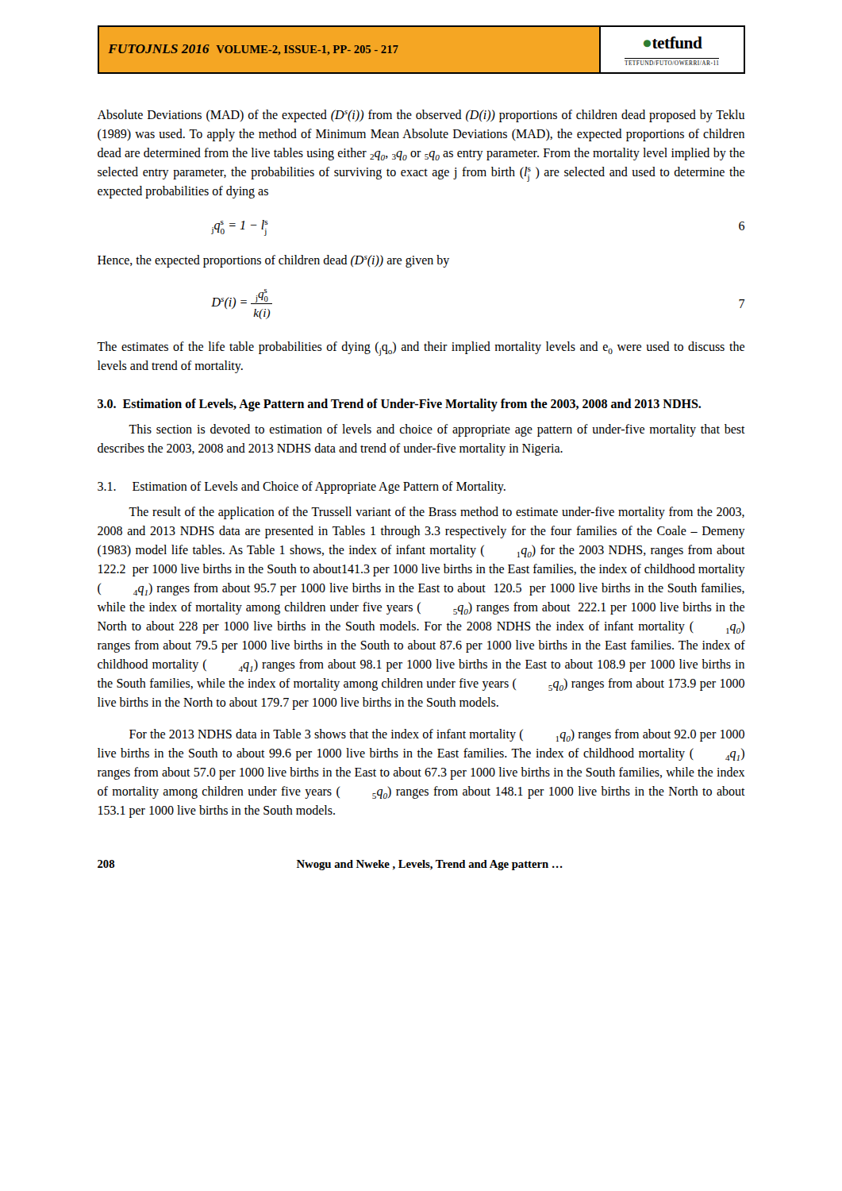FUTOJNLS 2016 VOLUME-2, ISSUE-1, PP- 205 - 217
●tetfund
TETFUND/FUTO/OWERRI/AR-11
Absolute Deviations (MAD) of the expected (Ds(i)) from the observed (D(i)) proportions of children dead proposed by Teklu (1989) was used. To apply the method of Minimum Mean Absolute Deviations (MAD), the expected proportions of children dead are determined from the live tables using either 2q0, 3q0 or 5q0 as entry parameter. From the mortality level implied by the selected entry parameter, the probabilities of surviving to exact age j from birth (lsj ) are selected and used to determine the expected probabilities of dying as
jqs 0 = 1 − lsj
6
Hence, the expected proportions of children dead (Ds(i)) are given by
Ds(i) = jqs 0 k(i)
7
The estimates of the life table probabilities of dying (jqo) and their implied mortality levels and е0 were used to discuss the levels and trend of mortality.
3.0. Estimation of Levels, Age Pattern and Trend of Under-Five Mortality from the 2003, 2008 and 2013 NDHS.
This section is devoted to estimation of levels and choice of appropriate age pattern of under-five mortality that best describes the 2003, 2008 and 2013 NDHS data and trend of under-five mortality in Nigeria.
3.1. Estimation of Levels and Choice of Appropriate Age Pattern of Mortality.
The result of the application of the Trussell variant of the Brass method to estimate under-five mortality from the 2003, 2008 and 2013 NDHS data are presented in Tables 1 through 3.3 respectively for the four families of the Coale – Demeny (1983) model life tables. As Table 1 shows, the index of infant mortality (1q0) for the 2003 NDHS, ranges from about 122.2 per 1000 live births in the South to about141.3 per 1000 live births in the East families, the index of childhood mortality (4q1) ranges from about 95.7 per 1000 live births in the East to about 120.5 per 1000 live births in the South families, while the index of mortality among children under five years (5q0) ranges from about 222.1 per 1000 live births in the North to about 228 per 1000 live births in the South models. For the 2008 NDHS the index of infant mortality (1q0) ranges from about 79.5 per 1000 live births in the South to about 87.6 per 1000 live births in the East families. The index of childhood mortality (4q1) ranges from about 98.1 per 1000 live births in the East to about 108.9 per 1000 live births in the South families, while the index of mortality among children under five years (5q0) ranges from about 173.9 per 1000 live births in the North to about 179.7 per 1000 live births in the South models.
For the 2013 NDHS data in Table 3 shows that the index of infant mortality (1q0) ranges from about 92.0 per 1000 live births in the South to about 99.6 per 1000 live births in the East families. The index of childhood mortality (4q1) ranges from about 57.0 per 1000 live births in the East to about 67.3 per 1000 live births in the South families, while the index of mortality among children under five years (5q0) ranges from about 148.1 per 1000 live births in the North to about 153.1 per 1000 live births in the South models.
208
Nwogu and Nweke , Levels, Trend and Age pattern …